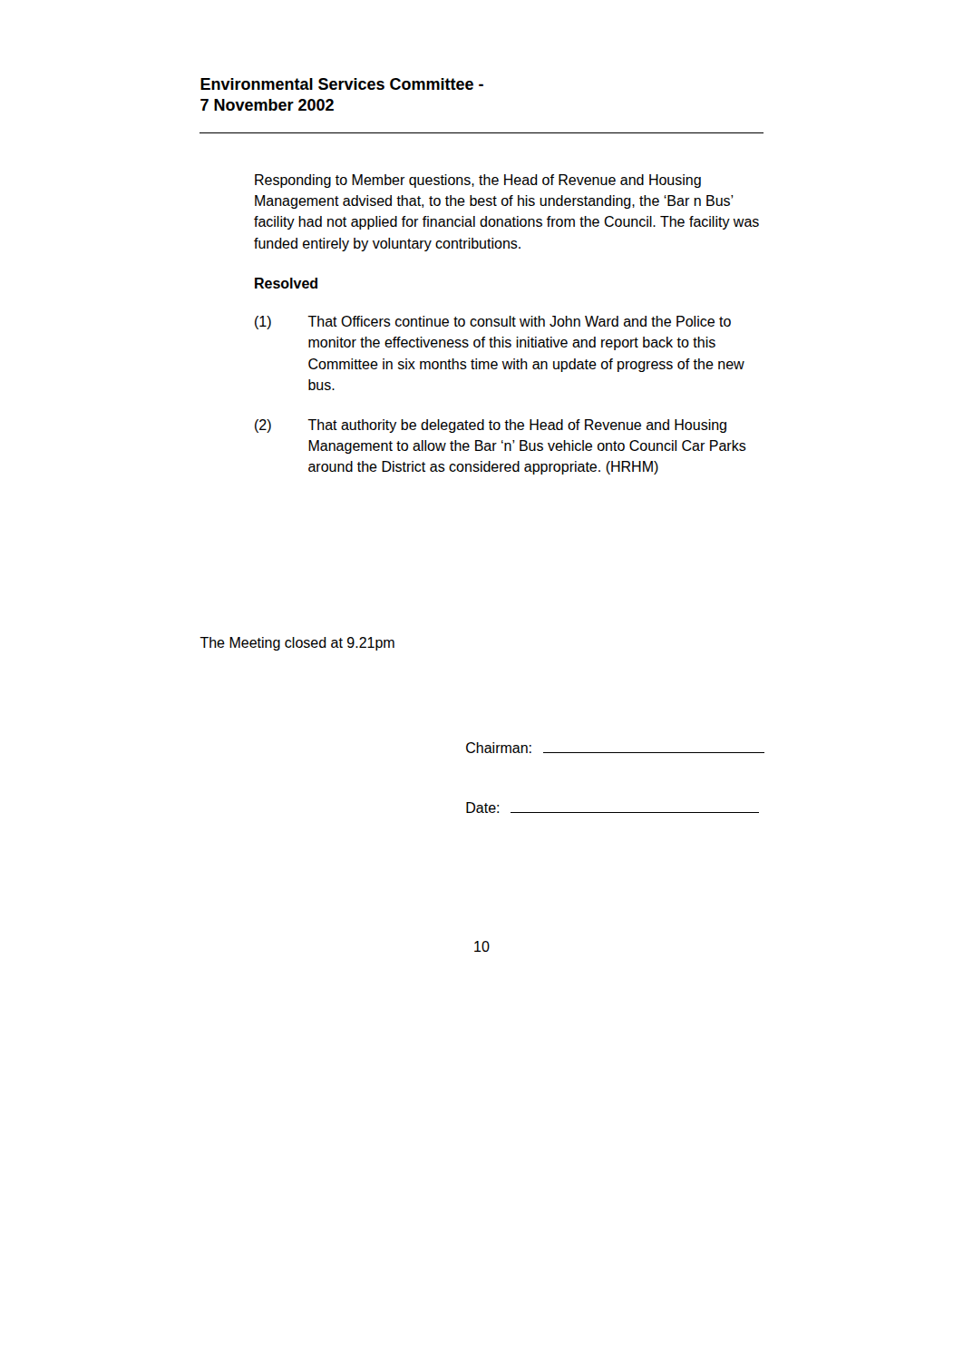Environmental Services Committee -
7 November 2002
Responding to Member questions, the Head of Revenue and Housing Management advised that, to the best of his understanding, the ‘Bar n Bus’ facility had not applied for financial donations from the Council. The facility was funded entirely by voluntary contributions.
Resolved
(1) That Officers continue to consult with John Ward and the Police to monitor the effectiveness of this initiative and report back to this Committee in six months time with an update of progress of the new bus.
(2) That authority be delegated to the Head of Revenue and Housing Management to allow the Bar ‘n’ Bus vehicle onto Council Car Parks around the District as considered appropriate. (HRHM)
The Meeting closed at 9.21pm
Chairman:
Date:
10